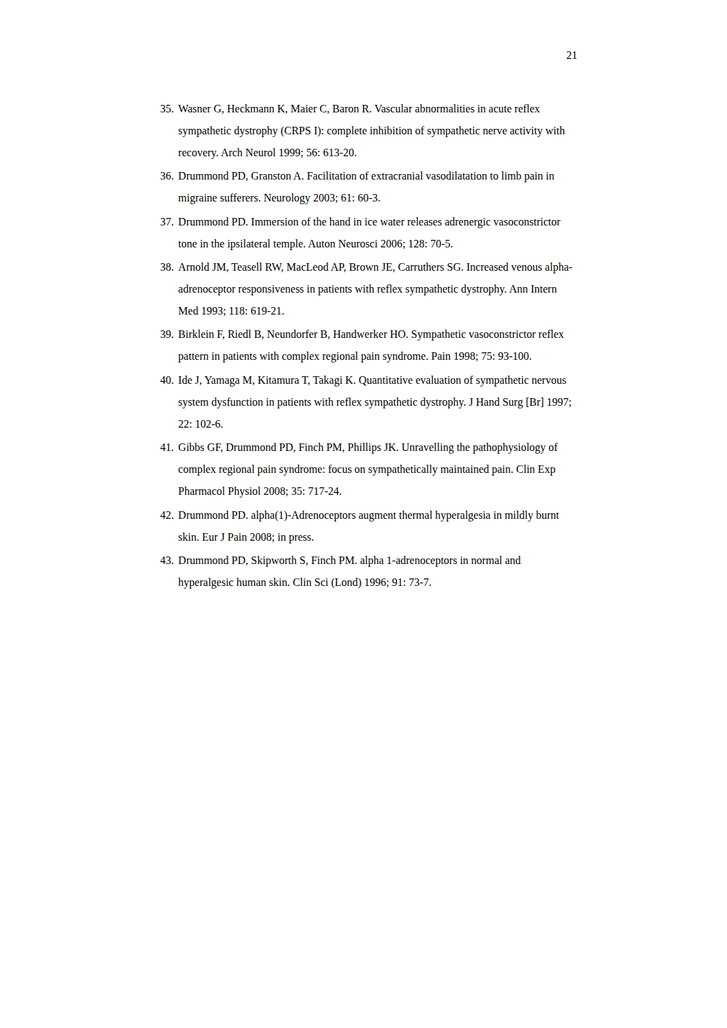21
35. Wasner G, Heckmann K, Maier C, Baron R. Vascular abnormalities in acute reflex sympathetic dystrophy (CRPS I): complete inhibition of sympathetic nerve activity with recovery. Arch Neurol 1999; 56: 613-20.
36. Drummond PD, Granston A. Facilitation of extracranial vasodilatation to limb pain in migraine sufferers. Neurology 2003; 61: 60-3.
37. Drummond PD. Immersion of the hand in ice water releases adrenergic vasoconstrictor tone in the ipsilateral temple. Auton Neurosci 2006; 128: 70-5.
38. Arnold JM, Teasell RW, MacLeod AP, Brown JE, Carruthers SG. Increased venous alpha-adrenoceptor responsiveness in patients with reflex sympathetic dystrophy. Ann Intern Med 1993; 118: 619-21.
39. Birklein F, Riedl B, Neundorfer B, Handwerker HO. Sympathetic vasoconstrictor reflex pattern in patients with complex regional pain syndrome. Pain 1998; 75: 93-100.
40. Ide J, Yamaga M, Kitamura T, Takagi K. Quantitative evaluation of sympathetic nervous system dysfunction in patients with reflex sympathetic dystrophy. J Hand Surg [Br] 1997; 22: 102-6.
41. Gibbs GF, Drummond PD, Finch PM, Phillips JK. Unravelling the pathophysiology of complex regional pain syndrome: focus on sympathetically maintained pain. Clin Exp Pharmacol Physiol 2008; 35: 717-24.
42. Drummond PD. alpha(1)-Adrenoceptors augment thermal hyperalgesia in mildly burnt skin. Eur J Pain 2008; in press.
43. Drummond PD, Skipworth S, Finch PM. alpha 1-adrenoceptors in normal and hyperalgesic human skin. Clin Sci (Lond) 1996; 91: 73-7.